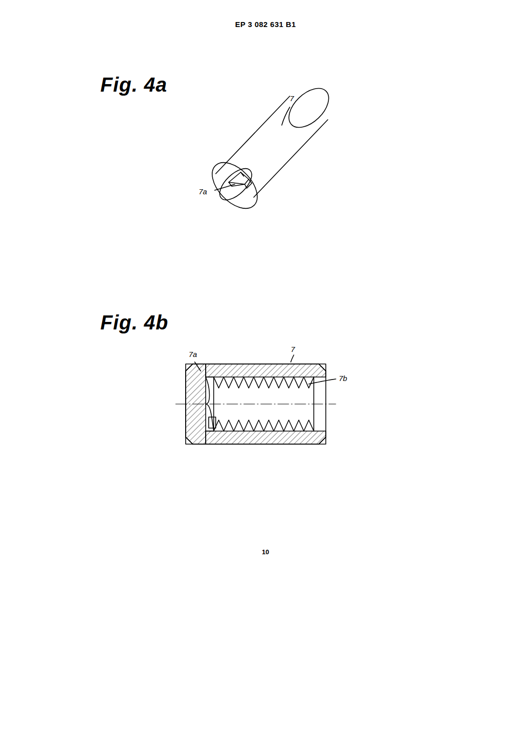EP 3 082 631 B1
Fig. 4a
7 7a
Fig. 4b
7a 7 7b
10